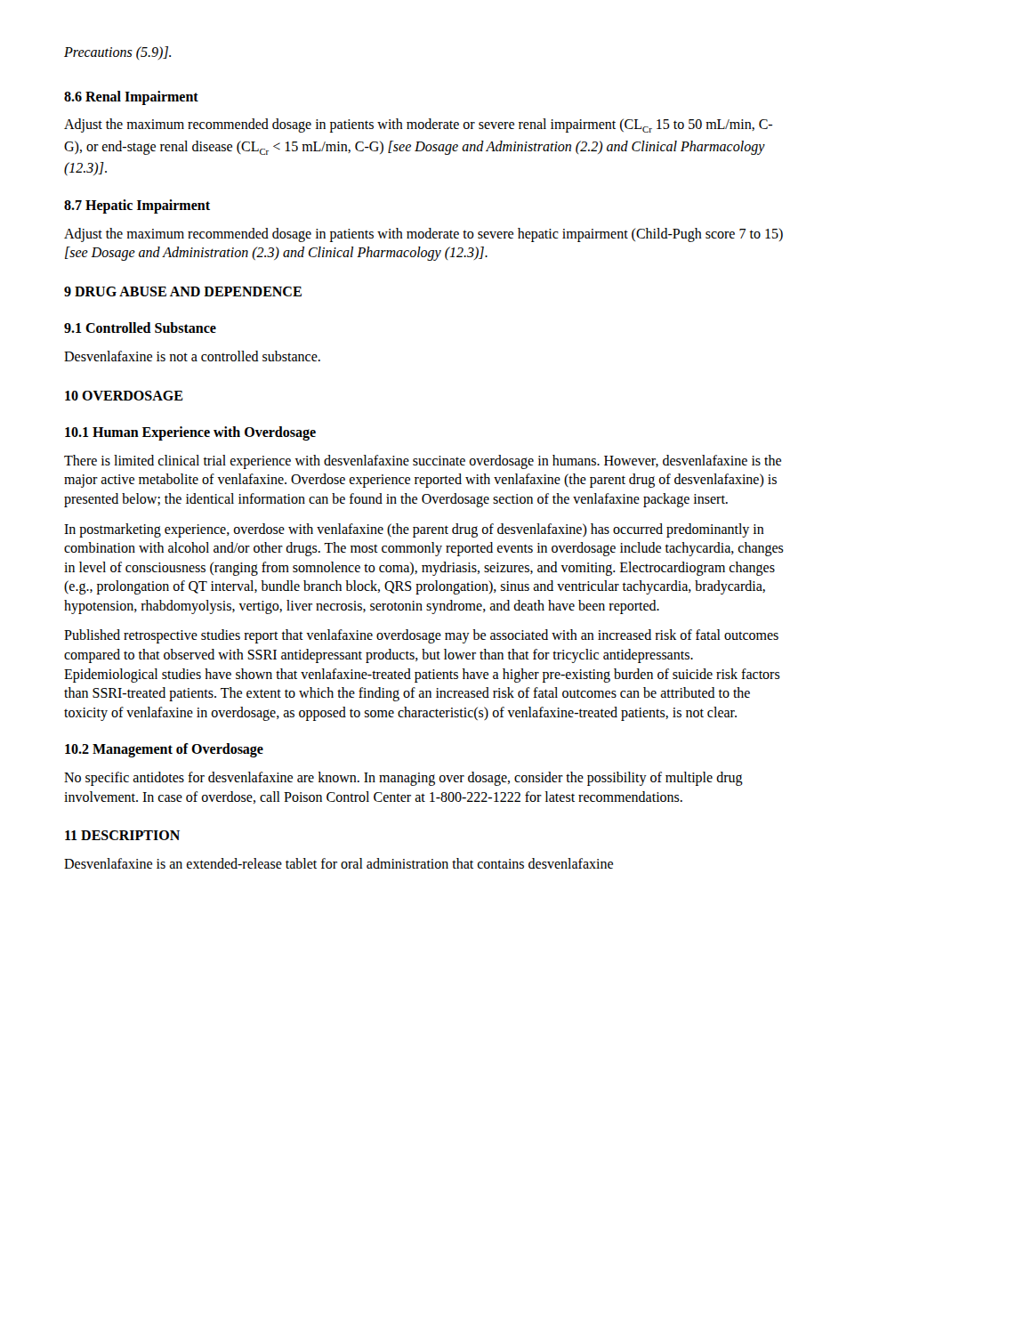Precautions (5.9)].
8.6 Renal Impairment
Adjust the maximum recommended dosage in patients with moderate or severe renal impairment (CLCr 15 to 50 mL/min, C-G), or end-stage renal disease (CLCr < 15 mL/min, C-G) [see Dosage and Administration (2.2) and Clinical Pharmacology (12.3)].
8.7 Hepatic Impairment
Adjust the maximum recommended dosage in patients with moderate to severe hepatic impairment (Child-Pugh score 7 to 15) [see Dosage and Administration (2.3) and Clinical Pharmacology (12.3)].
9 DRUG ABUSE AND DEPENDENCE
9.1 Controlled Substance
Desvenlafaxine is not a controlled substance.
10 OVERDOSAGE
10.1 Human Experience with Overdosage
There is limited clinical trial experience with desvenlafaxine succinate overdosage in humans. However, desvenlafaxine is the major active metabolite of venlafaxine. Overdose experience reported with venlafaxine (the parent drug of desvenlafaxine) is presented below; the identical information can be found in the Overdosage section of the venlafaxine package insert.
In postmarketing experience, overdose with venlafaxine (the parent drug of desvenlafaxine) has occurred predominantly in combination with alcohol and/or other drugs. The most commonly reported events in overdosage include tachycardia, changes in level of consciousness (ranging from somnolence to coma), mydriasis, seizures, and vomiting. Electrocardiogram changes (e.g., prolongation of QT interval, bundle branch block, QRS prolongation), sinus and ventricular tachycardia, bradycardia, hypotension, rhabdomyolysis, vertigo, liver necrosis, serotonin syndrome, and death have been reported.
Published retrospective studies report that venlafaxine overdosage may be associated with an increased risk of fatal outcomes compared to that observed with SSRI antidepressant products, but lower than that for tricyclic antidepressants. Epidemiological studies have shown that venlafaxine-treated patients have a higher pre-existing burden of suicide risk factors than SSRI-treated patients. The extent to which the finding of an increased risk of fatal outcomes can be attributed to the toxicity of venlafaxine in overdosage, as opposed to some characteristic(s) of venlafaxine-treated patients, is not clear.
10.2 Management of Overdosage
No specific antidotes for desvenlafaxine are known. In managing over dosage, consider the possibility of multiple drug involvement. In case of overdose, call Poison Control Center at 1-800-222-1222 for latest recommendations.
11 DESCRIPTION
Desvenlafaxine is an extended-release tablet for oral administration that contains desvenlafaxine